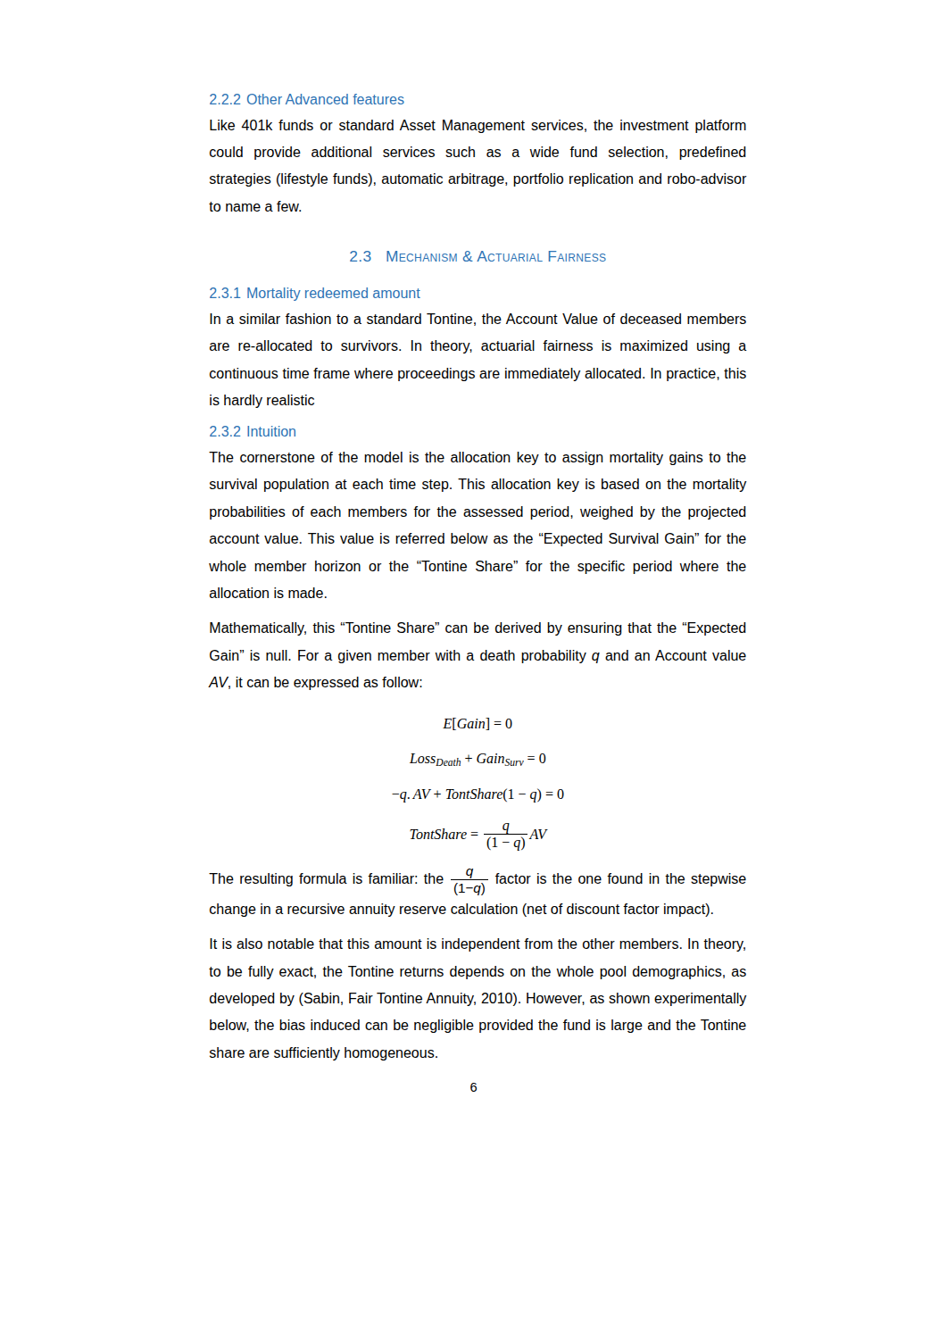2.2.2 Other Advanced features
Like 401k funds or standard Asset Management services, the investment platform could provide additional services such as a wide fund selection, predefined strategies (lifestyle funds), automatic arbitrage, portfolio replication and robo-advisor to name a few.
2.3 Mechanism & Actuarial Fairness
2.3.1 Mortality redeemed amount
In a similar fashion to a standard Tontine, the Account Value of deceased members are re-allocated to survivors. In theory, actuarial fairness is maximized using a continuous time frame where proceedings are immediately allocated. In practice, this is hardly realistic
2.3.2 Intuition
The cornerstone of the model is the allocation key to assign mortality gains to the survival population at each time step. This allocation key is based on the mortality probabilities of each members for the assessed period, weighed by the projected account value. This value is referred below as the “Expected Survival Gain” for the whole member horizon or the “Tontine Share” for the specific period where the allocation is made.
Mathematically, this “Tontine Share” can be derived by ensuring that the “Expected Gain” is null. For a given member with a death probability q and an Account value AV, it can be expressed as follow:
E[Gain] = 0
Loss Death + Gain Surv = 0
−q. AV + TontShare(1 − q) = 0
TontShare = q(1 − q) AV
The resulting formula is familiar: the q(1−q) factor is the one found in the stepwise change in a recursive annuity reserve calculation (net of discount factor impact).
It is also notable that this amount is independent from the other members. In theory, to be fully exact, the Tontine returns depends on the whole pool demographics, as developed by (Sabin, Fair Tontine Annuity, 2010). However, as shown experimentally below, the bias induced can be negligible provided the fund is large and the Tontine share are sufficiently homogeneous.
6